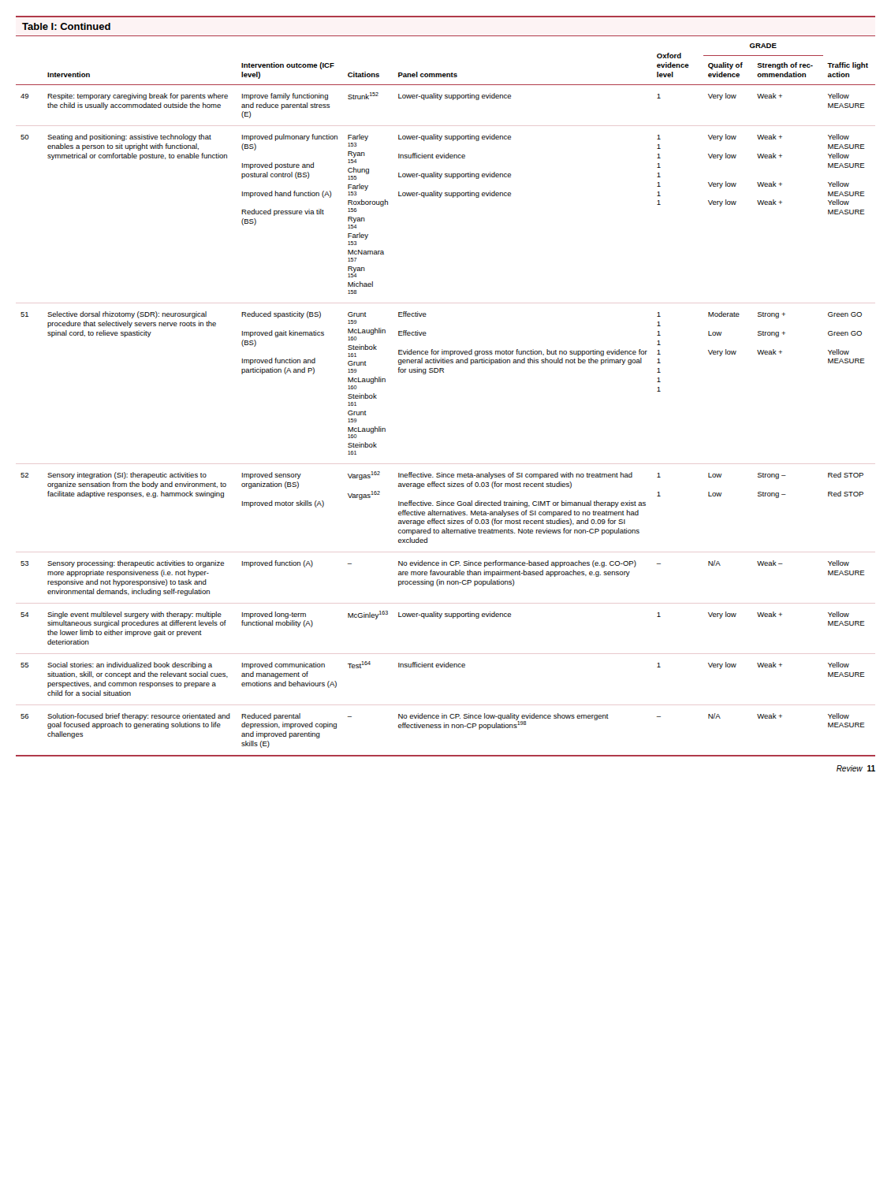Table I: Continued
| | Intervention | Intervention outcome (ICF level) | Citations | Panel comments | Oxford evidence level | GRADE | Traffic light action |
| --- | --- | --- | --- | --- | --- | --- | --- |
| Quality of evidence | Strength of rec-ommendation |
| 49 | Respite: temporary caregiving break for parents where the child is usually accommodated outside the home | Improve family functioning and reduce parental stress (E) | Strunk 152 | Lower-quality supporting evidence | 1 | Very low | Weak + | Yellow MEASURE |
| 50 | Seating and positioning: assistive technology that enables a person to sit upright with functional, symmetrical or comfortable posture, to enable function | Improved pulmonary function (BS) Improved posture and postural control (BS) Improved hand function (A) Reduced pressure via tilt (BS) | Farley 153 Ryan 154 Chung 155 Farley 153 Roxborough 156 Ryan 154 Farley 153 McNamara 157 Ryan 154 Michael 158 | Lower-quality supporting evidence Insufficient evidence Lower-quality supporting evidence Lower-quality supporting evidence | 1 1 1 1 1 1 1 1 | Very low Very low Very low Very low | Weak + Weak + Weak + Weak + | Yellow MEASURE Yellow MEASURE Yellow MEASURE Yellow MEASURE |
| 51 | Selective dorsal rhizotomy (SDR): neurosurgical procedure that selectively severs nerve roots in the spinal cord, to relieve spasticity | Reduced spasticity (BS) Improved gait kinematics (BS) Improved function and participation (A and P) | Grunt 159 McLaughlin 160 Steinbok 161 Grunt 159 McLaughlin 160 Steinbok 161 Grunt 159 McLaughlin 160 Steinbok 161 | Effective Effective Evidence for improved gross motor function, but no supporting evidence for general activities and participation and this should not be the primary goal for using SDR | 1 1 1 1 1 1 1 1 1 | Moderate Low Very low | Strong + Strong + Weak + | Green GO Green GO Yellow MEASURE |
| 52 | Sensory integration (SI): therapeutic activities to organize sensation from the body and environment, to facilitate adaptive responses, e.g. hammock swinging | Improved sensory organization (BS) Improved motor skills (A) | Vargas 162 Vargas 162 | Ineffective. Since meta-analyses of SI compared with no treatment had average effect sizes of 0.03 (for most recent studies) Ineffective. Since Goal directed training, CIMT or bimanual therapy exist as effective alternatives. Meta-analyses of SI compared to no treatment had average effect sizes of 0.03 (for most recent studies), and 0.09 for SI compared to alternative treatments. Note reviews for non-CP populations excluded | 1 1 | Low Low | Strong – Strong – | Red STOP Red STOP |
| 53 | Sensory processing: therapeutic activities to organize more appropriate responsiveness (i.e. not hyper-responsive and not hyporesponsive) to task and environmental demands, including self-regulation | Improved function (A) | – | No evidence in CP. Since performance-based approaches (e.g. CO-OP) are more favourable than impairment-based approaches, e.g. sensory processing (in non-CP populations) | – | N/A | Weak – | Yellow MEASURE |
| 54 | Single event multilevel surgery with therapy: multiple simultaneous surgical procedures at different levels of the lower limb to either improve gait or prevent deterioration | Improved long-term functional mobility (A) | McGinley 163 | Lower-quality supporting evidence | 1 | Very low | Weak + | Yellow MEASURE |
| 55 | Social stories: an individualized book describing a situation, skill, or concept and the relevant social cues, perspectives, and common responses to prepare a child for a social situation | Improved communication and management of emotions and behaviours (A) | Test 164 | Insufficient evidence | 1 | Very low | Weak + | Yellow MEASURE |
| 56 | Solution-focused brief therapy: resource orientated and goal focused approach to generating solutions to life challenges | Reduced parental depression, improved coping and improved parenting skills (E) | – | No evidence in CP. Since low-quality evidence shows emergent effectiveness in non-CP populations 198 | – | N/A | Weak + | Yellow MEASURE |
Review 11